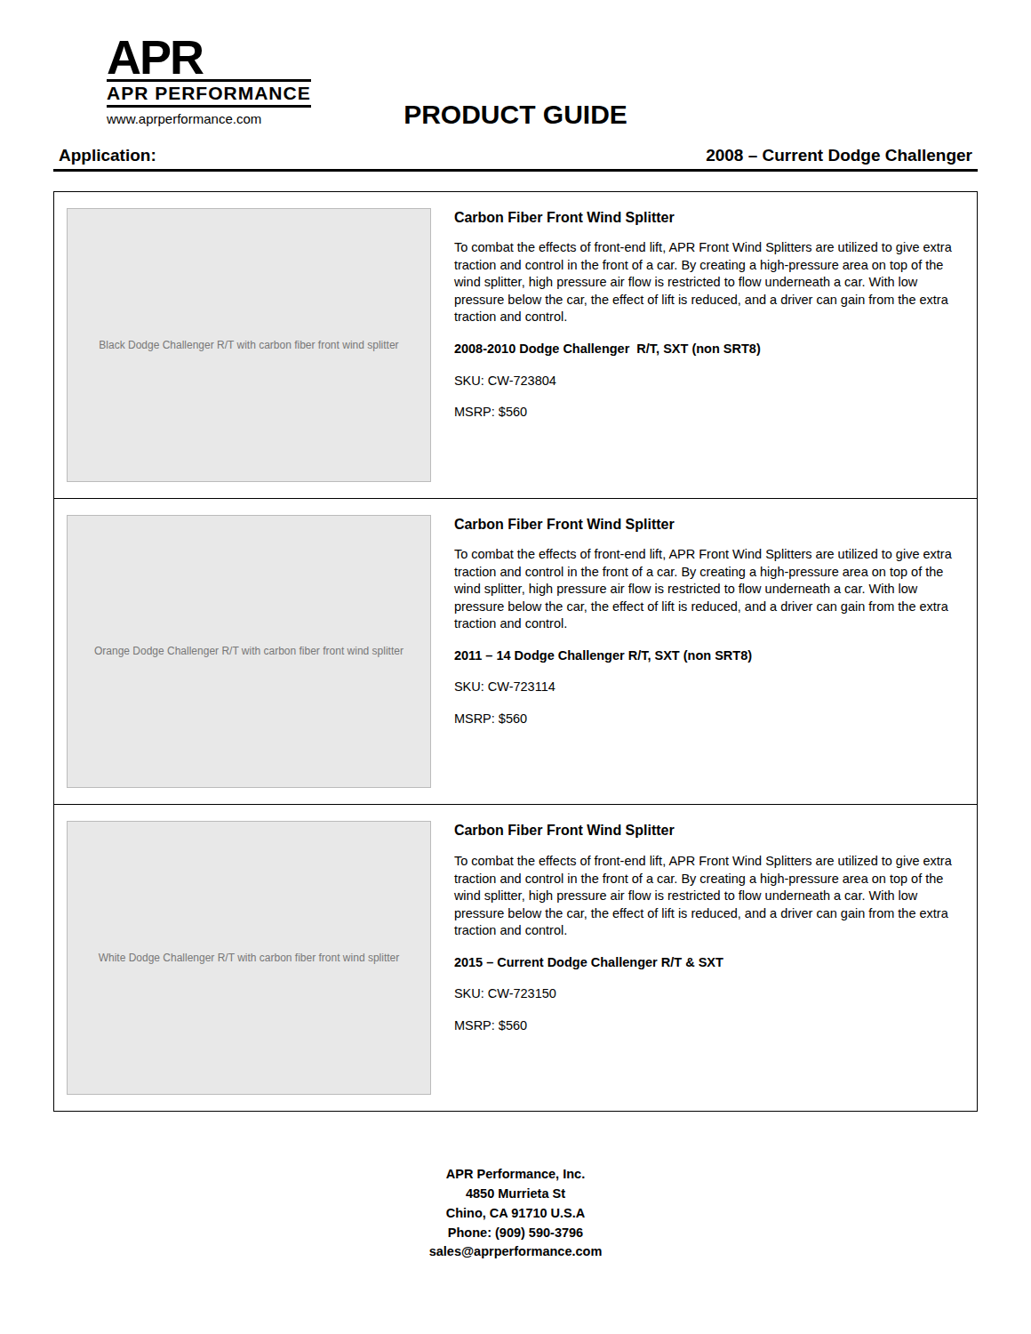APR
APR PERFORMANCE
www.aprperformance.com
PRODUCT GUIDE
Application: 2008 – Current Dodge Challenger
| Black Dodge Challenger R/T with carbon fiber front wind splitter | Carbon Fiber Front Wind Splitter To combat the effects of front-end lift, APR Front Wind Splitters are utilized to give extra traction and control in the front of a car. By creating a high-pressure area on top of the wind splitter, high pressure air flow is restricted to flow underneath a car. With low pressure below the car, the effect of lift is reduced, and a driver can gain from the extra traction and control. 2008-2010 Dodge Challenger R/T, SXT (non SRT8) SKU: CW-723804 MSRP: $560 |
| Orange Dodge Challenger R/T with carbon fiber front wind splitter | Carbon Fiber Front Wind Splitter To combat the effects of front-end lift, APR Front Wind Splitters are utilized to give extra traction and control in the front of a car. By creating a high-pressure area on top of the wind splitter, high pressure air flow is restricted to flow underneath a car. With low pressure below the car, the effect of lift is reduced, and a driver can gain from the extra traction and control. 2011 – 14 Dodge Challenger R/T, SXT (non SRT8) SKU: CW-723114 MSRP: $560 |
| White Dodge Challenger R/T with carbon fiber front wind splitter | Carbon Fiber Front Wind Splitter To combat the effects of front-end lift, APR Front Wind Splitters are utilized to give extra traction and control in the front of a car. By creating a high-pressure area on top of the wind splitter, high pressure air flow is restricted to flow underneath a car. With low pressure below the car, the effect of lift is reduced, and a driver can gain from the extra traction and control. 2015 – Current Dodge Challenger R/T & SXT SKU: CW-723150 MSRP: $560 |
APR Performance, Inc.
4850 Murrieta St
Chino, CA 91710 U.S.A
Phone: (909) 590-3796
sales@aprperformance.com